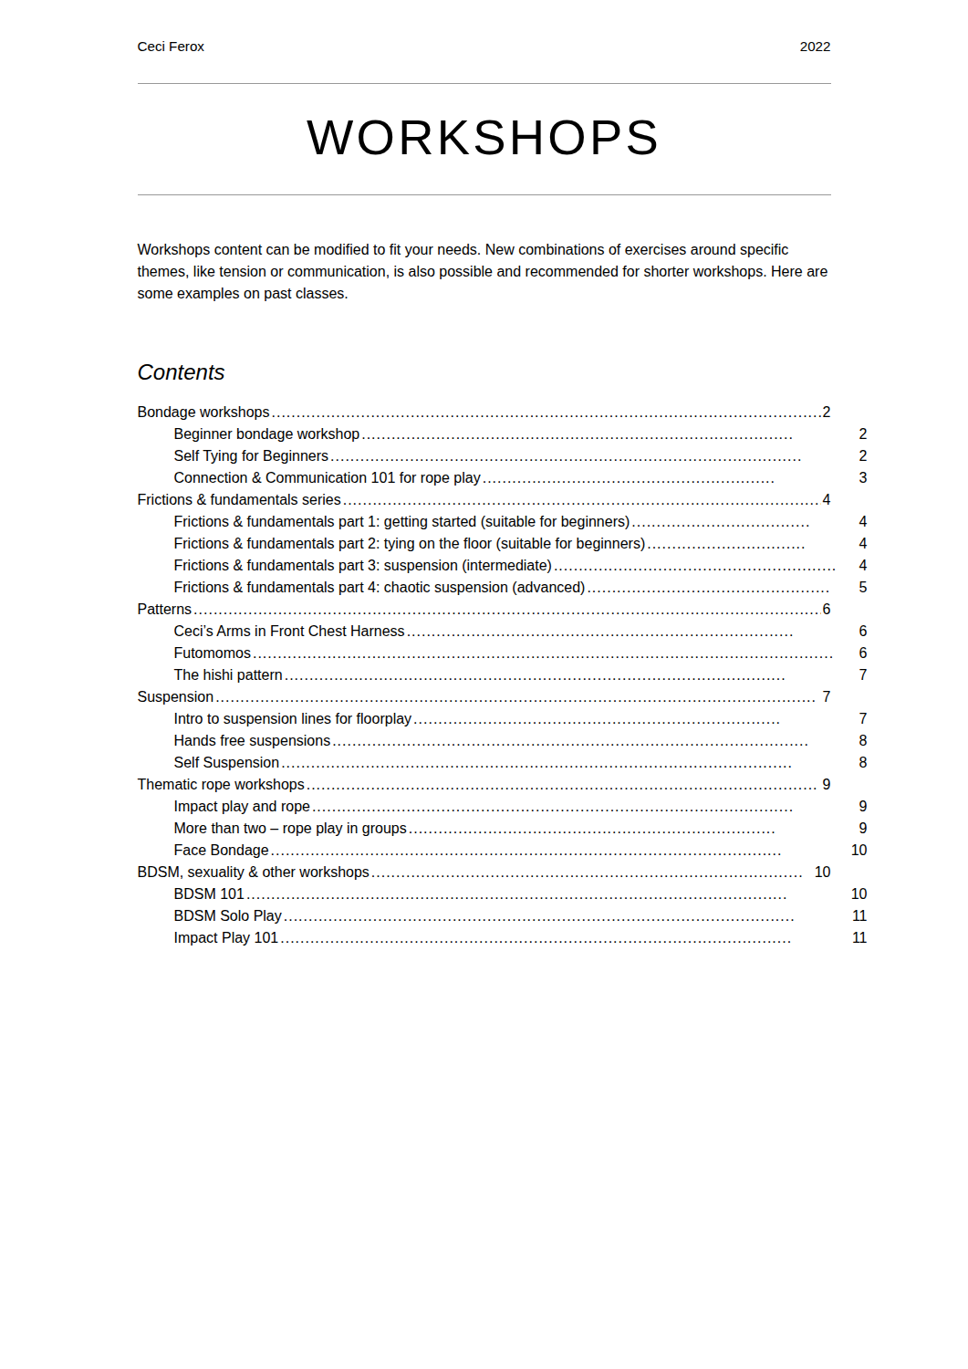Ceci Ferox 2022
WORKSHOPS
Workshops content can be modified to fit your needs. New combinations of exercises around specific themes, like tension or communication, is also possible and recommended for shorter workshops. Here are some examples on past classes.
Contents
Bondage workshops.................................................................................................................. 2
Beginner bondage workshop....................................................................................... 2
Self Tying for Beginners............................................................................................... 2
Connection & Communication 101 for rope play........................................................... 3
Frictions & fundamentals series................................................................................................. 4
Frictions & fundamentals part 1: getting started (suitable for beginners).................................... 4
Frictions & fundamentals part 2: tying on the floor (suitable for beginners)................................ 4
Frictions & fundamentals part 3: suspension (intermediate)......................................................... 4
Frictions & fundamentals part 4: chaotic suspension (advanced)................................................. 5
Patterns................................................................................................................................. 6
Ceci’s Arms in Front Chest Harness.............................................................................. 6
Futomomos..................................................................................................................... 6
The hishi pattern..................................................................................................... 7
Suspension......................................................................................................................... 7
Intro to suspension lines for floorplay.......................................................................... 7
Hands free suspensions................................................................................................ 8
Self Suspension....................................................................................................... 8
Thematic rope workshops....................................................................................................... 9
Impact play and rope................................................................................................. 9
More than two – rope play in groups.......................................................................... 9
Face Bondage....................................................................................................... 10
BDSM, sexuality & other workshops....................................................................................... 10
BDSM 101............................................................................................................. 10
BDSM Solo Play....................................................................................................... 11
Impact Play 101....................................................................................................... 11